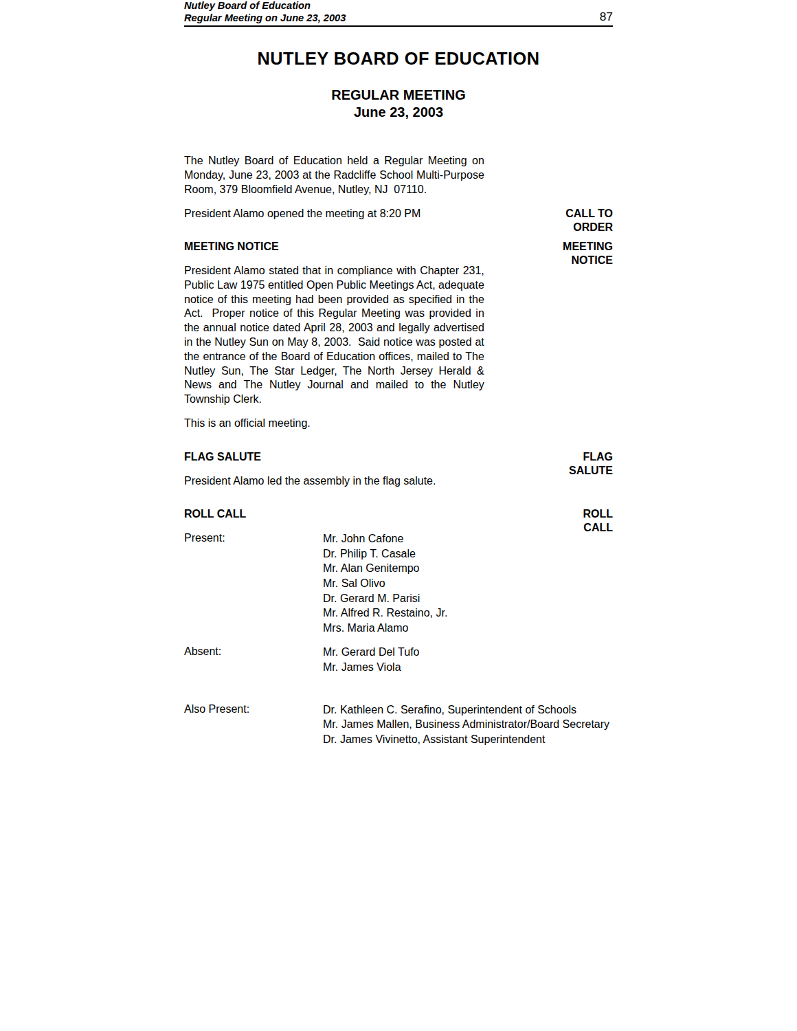Nutley Board of Education
Regular Meeting on June 23, 2003
87
NUTLEY BOARD OF EDUCATION
REGULAR MEETING
June 23, 2003
The Nutley Board of Education held a Regular Meeting on Monday, June 23, 2003 at the Radcliffe School Multi-Purpose Room, 379 Bloomfield Avenue, Nutley, NJ 07110.
CALL TO
ORDER
President Alamo opened the meeting at 8:20 PM
MEETING
NOTICE
MEETING NOTICE
President Alamo stated that in compliance with Chapter 231, Public Law 1975 entitled Open Public Meetings Act, adequate notice of this meeting had been provided as specified in the Act. Proper notice of this Regular Meeting was provided in the annual notice dated April 28, 2003 and legally advertised in the Nutley Sun on May 8, 2003. Said notice was posted at the entrance of the Board of Education offices, mailed to The Nutley Sun, The Star Ledger, The North Jersey Herald & News and The Nutley Journal and mailed to the Nutley Township Clerk.
This is an official meeting.
FLAG
SALUTE
FLAG SALUTE
President Alamo led the assembly in the flag salute.
ROLL
CALL
ROLL CALL
| Present: | Mr. John Cafone Dr. Philip T. Casale Mr. Alan Genitempo Mr. Sal Olivo Dr. Gerard M. Parisi Mr. Alfred R. Restaino, Jr. Mrs. Maria Alamo |
| Absent: | Mr. Gerard Del Tufo Mr. James Viola |
| Also Present: | Dr. Kathleen C. Serafino, Superintendent of Schools Mr. James Mallen, Business Administrator/Board Secretary Dr. James Vivinetto, Assistant Superintendent |